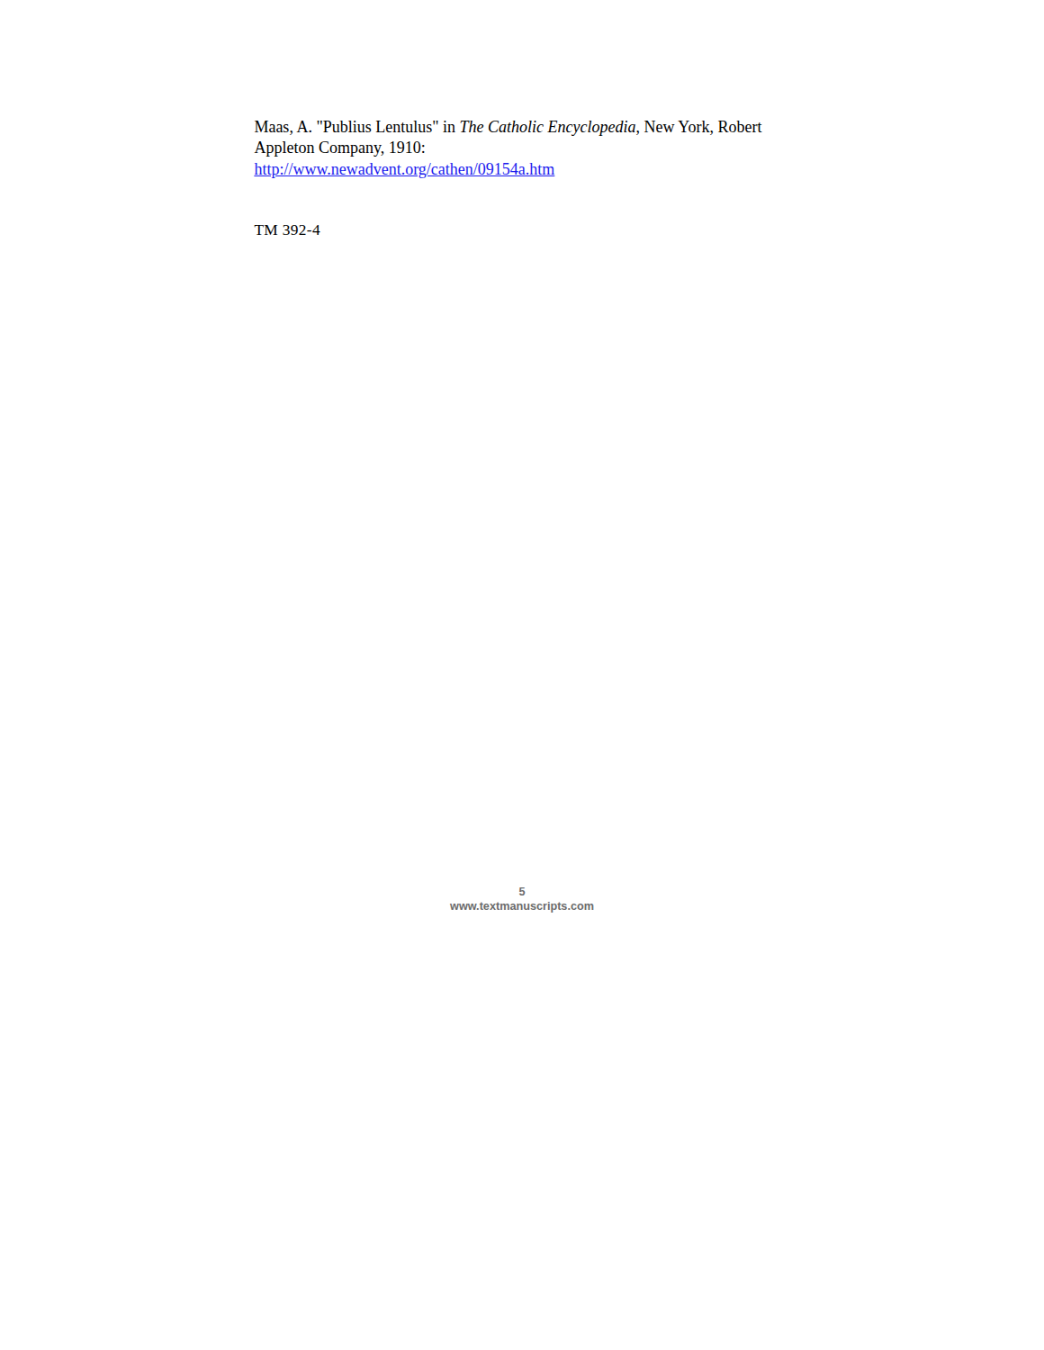Maas, A. "Publius Lentulus" in The Catholic Encyclopedia, New York, Robert Appleton Company, 1910:
http://www.newadvent.org/cathen/09154a.htm
TM 392-4
5
www.textmanuscripts.com